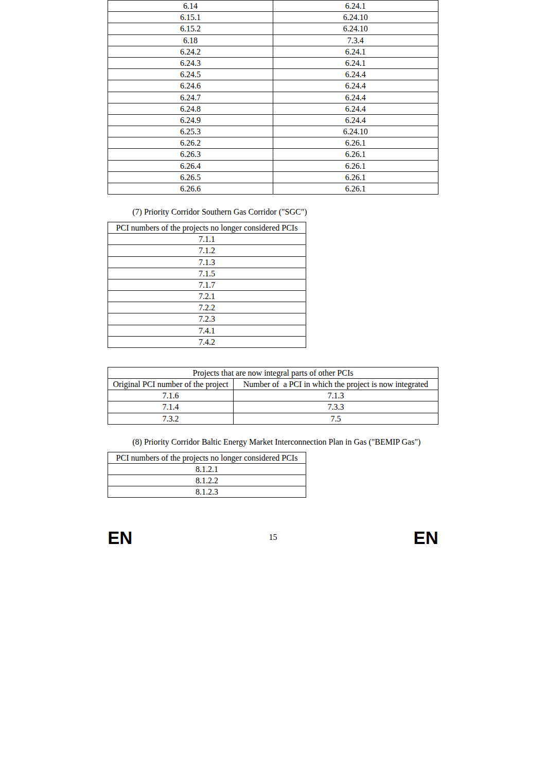| 6.14 | 6.24.1 |
| 6.15.1 | 6.24.10 |
| 6.15.2 | 6.24.10 |
| 6.18 | 7.3.4 |
| 6.24.2 | 6.24.1 |
| 6.24.3 | 6.24.1 |
| 6.24.5 | 6.24.4 |
| 6.24.6 | 6.24.4 |
| 6.24.7 | 6.24.4 |
| 6.24.8 | 6.24.4 |
| 6.24.9 | 6.24.4 |
| 6.25.3 | 6.24.10 |
| 6.26.2 | 6.26.1 |
| 6.26.3 | 6.26.1 |
| 6.26.4 | 6.26.1 |
| 6.26.5 | 6.26.1 |
| 6.26.6 | 6.26.1 |
(7) Priority Corridor Southern Gas Corridor ("SGC")
| PCI numbers of the projects no longer considered PCIs |
| 7.1.1 |
| 7.1.2 |
| 7.1.3 |
| 7.1.5 |
| 7.1.7 |
| 7.2.1 |
| 7.2.2 |
| 7.2.3 |
| 7.4.1 |
| 7.4.2 |
| Projects that are now integral parts of other PCIs |
| Original PCI number of the project | Number of a PCI in which the project is now integrated |
| 7.1.6 | 7.1.3 |
| 7.1.4 | 7.3.3 |
| 7.3.2 | 7.5 |
(8) Priority Corridor Baltic Energy Market Interconnection Plan in Gas ("BEMIP Gas")
| PCI numbers of the projects no longer considered PCIs |
| 8.1.2.1 |
| 8.1.2.2 |
| 8.1.2.3 |
EN
15
EN